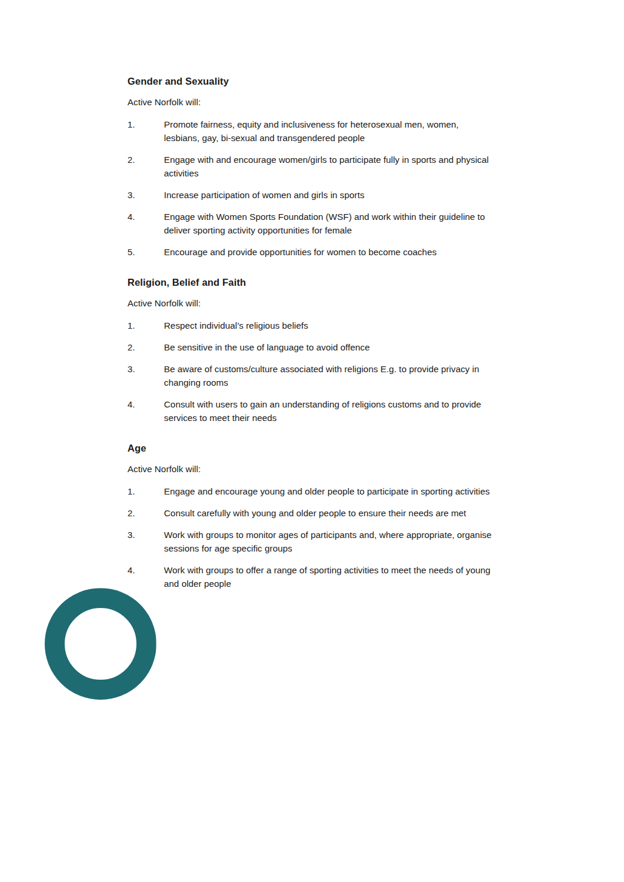Gender and Sexuality
Active Norfolk will:
Promote fairness, equity and inclusiveness for heterosexual men, women, lesbians, gay, bi-sexual and transgendered people
Engage with and encourage women/girls to participate fully in sports and physical activities
Increase participation of women and girls in sports
Engage with Women Sports Foundation (WSF) and work within their guideline to deliver sporting activity opportunities for female
Encourage and provide opportunities for women to become coaches
Religion, Belief and Faith
Active Norfolk will:
Respect individual’s religious beliefs
Be sensitive in the use of language to avoid offence
Be aware of customs/culture associated with religions E.g. to provide privacy in changing rooms
Consult with users to gain an understanding of religions customs and to provide services to meet their needs
Age
Active Norfolk will:
Engage and encourage young and older people to participate in sporting activities
Consult carefully with young and older people to ensure their needs are met
Work with groups to monitor ages of participants and, where appropriate, organise sessions for age specific groups
Work with groups to offer a range of sporting activities to meet the needs of young and older people